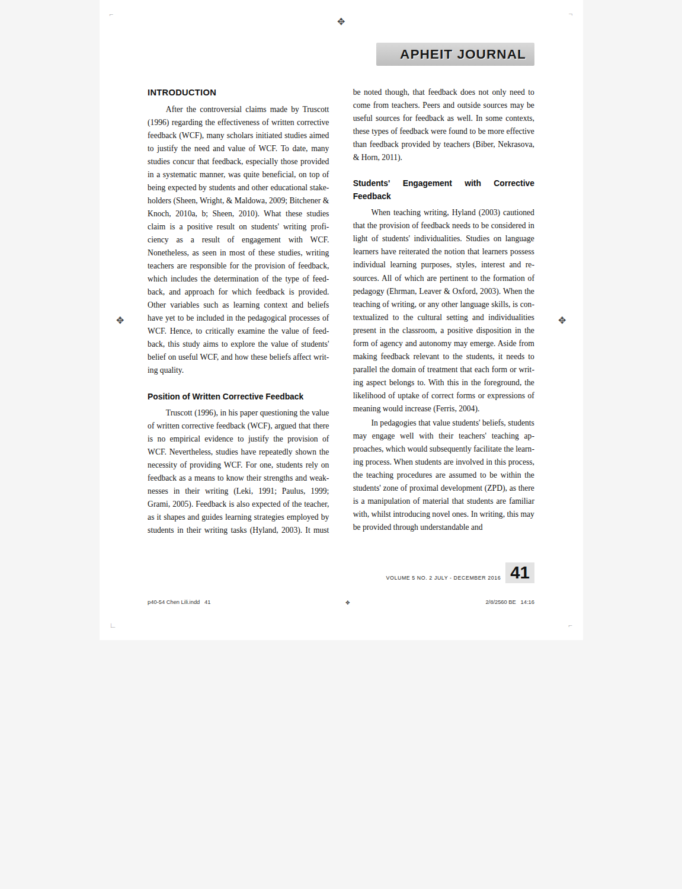⌐ ¬ ∟ ⌐ ✥ ✥ ✥
APHEIT JOURNAL
INTRODUCTION
After the controversial claims made by Truscott (1996) regarding the effectiveness of written corrective feedback (WCF), many scholars initiated studies aimed to justify the need and value of WCF. To date, many studies concur that feedback, especially those provided in a systematic manner, was quite beneficial, on top of being expected by students and other educational stakeholders (Sheen, Wright, & Maldowa, 2009; Bitchener & Knoch, 2010a, b; Sheen, 2010). What these studies claim is a positive result on students' writing proficiency as a result of engagement with WCF. Nonetheless, as seen in most of these studies, writing teachers are responsible for the provision of feedback, which includes the determination of the type of feedback, and approach for which feedback is provided. Other variables such as learning context and beliefs have yet to be included in the pedagogical processes of WCF. Hence, to critically examine the value of feedback, this study aims to explore the value of students' belief on useful WCF, and how these beliefs affect writing quality.
Position of Written Corrective Feedback
Truscott (1996), in his paper questioning the value of written corrective feedback (WCF), argued that there is no empirical evidence to justify the provision of WCF. Nevertheless, studies have repeatedly shown the necessity of providing WCF. For one, students rely on feedback as a means to know their strengths and weaknesses in their writing (Leki, 1991; Paulus, 1999; Grami, 2005). Feedback is also expected of the teacher, as it shapes and guides learning strategies employed by students in their writing tasks (Hyland, 2003). It must be noted though, that feedback does not only need to come from teachers. Peers and outside sources may be useful sources for feedback as well. In some contexts, these types of feedback were found to be more effective than feedback provided by teachers (Biber, Nekrasova, & Horn, 2011).
Students' Engagement with Corrective Feedback
When teaching writing, Hyland (2003) cautioned that the provision of feedback needs to be considered in light of students' individualities. Studies on language learners have reiterated the notion that learners possess individual learning purposes, styles, interest and resources. All of which are pertinent to the formation of pedagogy (Ehrman, Leaver & Oxford, 2003). When the teaching of writing, or any other language skills, is contextualized to the cultural setting and individualities present in the classroom, a positive disposition in the form of agency and autonomy may emerge. Aside from making feedback relevant to the students, it needs to parallel the domain of treatment that each form or writing aspect belongs to. With this in the foreground, the likelihood of uptake of correct forms or expressions of meaning would increase (Ferris, 2004).
In pedagogies that value students' beliefs, students may engage well with their teachers' teaching approaches, which would subsequently facilitate the learning process. When students are involved in this process, the teaching procedures are assumed to be within the students' zone of proximal development (ZPD), as there is a manipulation of material that students are familiar with, whilst introducing novel ones. In writing, this may be provided through understandable and
VOLUME 5 NO. 2 JULY - DECEMBER 2016
41
p40-54 Chen Lili.indd 41 ✥ 2/8/2560 BE 14:16